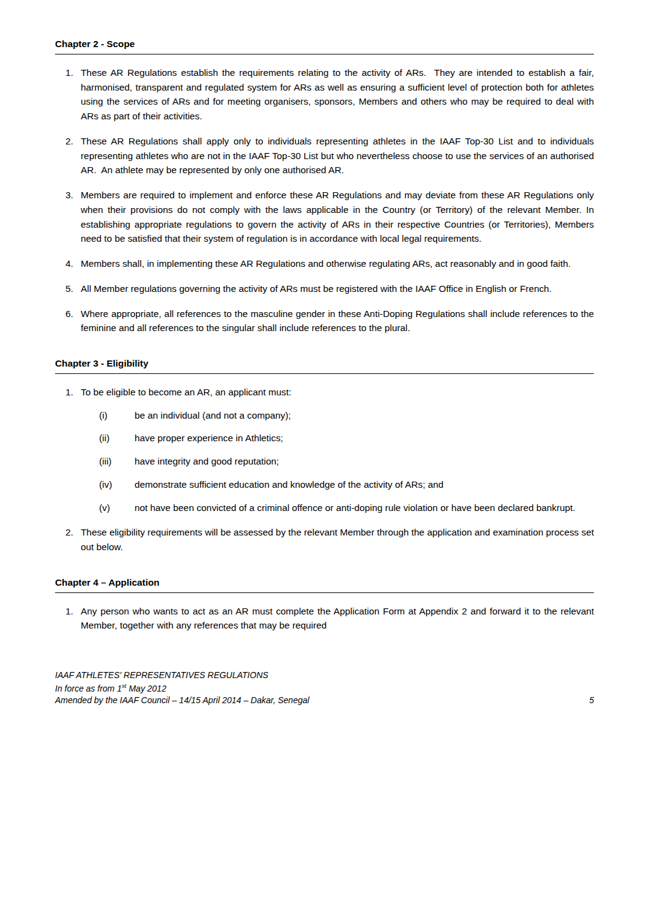Chapter 2 - Scope
These AR Regulations establish the requirements relating to the activity of ARs. They are intended to establish a fair, harmonised, transparent and regulated system for ARs as well as ensuring a sufficient level of protection both for athletes using the services of ARs and for meeting organisers, sponsors, Members and others who may be required to deal with ARs as part of their activities.
These AR Regulations shall apply only to individuals representing athletes in the IAAF Top-30 List and to individuals representing athletes who are not in the IAAF Top-30 List but who nevertheless choose to use the services of an authorised AR. An athlete may be represented by only one authorised AR.
Members are required to implement and enforce these AR Regulations and may deviate from these AR Regulations only when their provisions do not comply with the laws applicable in the Country (or Territory) of the relevant Member. In establishing appropriate regulations to govern the activity of ARs in their respective Countries (or Territories), Members need to be satisfied that their system of regulation is in accordance with local legal requirements.
Members shall, in implementing these AR Regulations and otherwise regulating ARs, act reasonably and in good faith.
All Member regulations governing the activity of ARs must be registered with the IAAF Office in English or French.
Where appropriate, all references to the masculine gender in these Anti-Doping Regulations shall include references to the feminine and all references to the singular shall include references to the plural.
Chapter 3 - Eligibility
To be eligible to become an AR, an applicant must:
be an individual (and not a company);
have proper experience in Athletics;
have integrity and good reputation;
demonstrate sufficient education and knowledge of the activity of ARs; and
not have been convicted of a criminal offence or anti-doping rule violation or have been declared bankrupt.
These eligibility requirements will be assessed by the relevant Member through the application and examination process set out below.
Chapter 4 – Application
Any person who wants to act as an AR must complete the Application Form at Appendix 2 and forward it to the relevant Member, together with any references that may be required
IAAF ATHLETES' REPRESENTATIVES REGULATIONS
In force as from 1st May 2012
Amended by the IAAF Council – 14/15 April 2014 – Dakar, Senegal 5